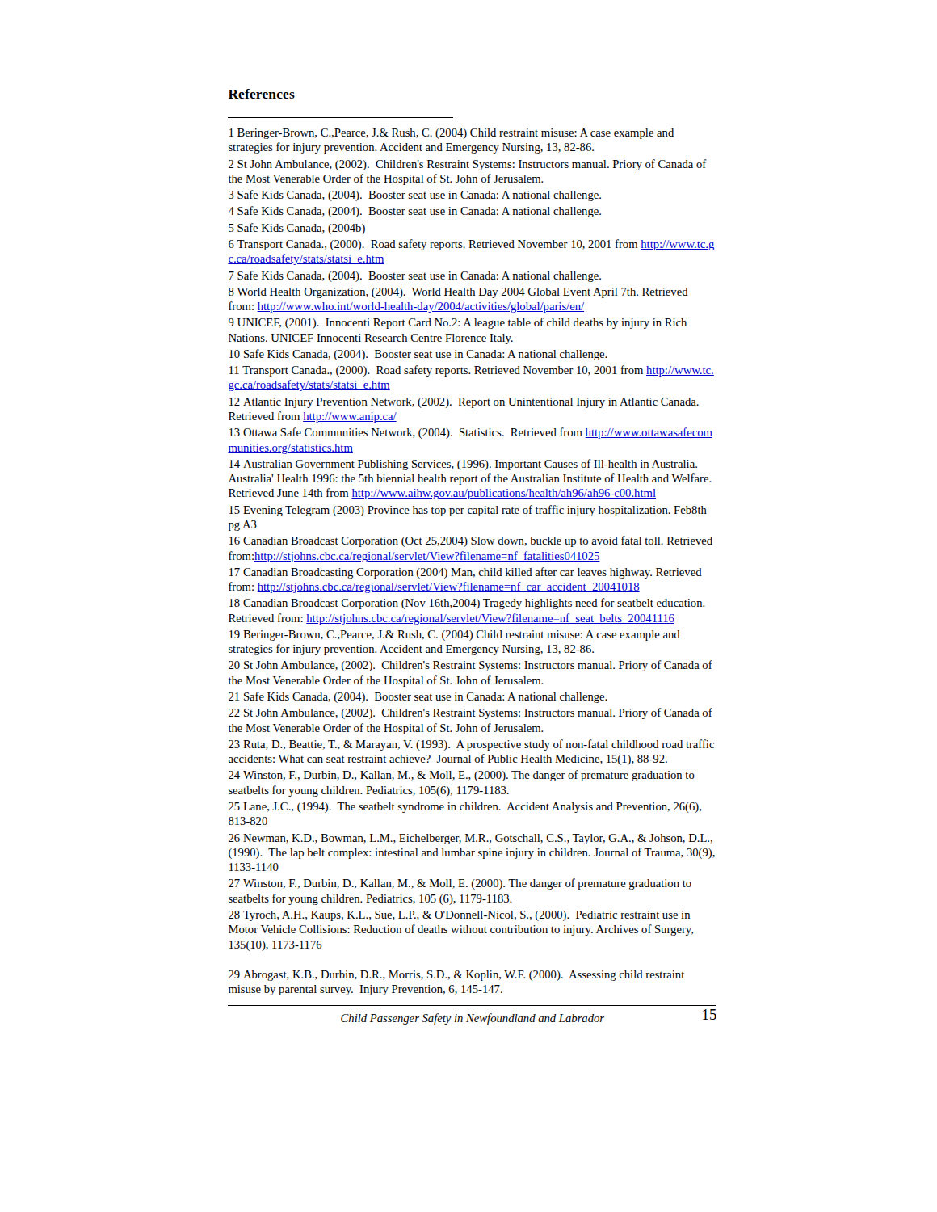References
1 Beringer-Brown, C.,Pearce, J.& Rush, C. (2004) Child restraint misuse: A case example and strategies for injury prevention. Accident and Emergency Nursing, 13, 82-86.
2 St John Ambulance, (2002). Children's Restraint Systems: Instructors manual. Priory of Canada of the Most Venerable Order of the Hospital of St. John of Jerusalem.
3 Safe Kids Canada, (2004). Booster seat use in Canada: A national challenge.
4 Safe Kids Canada, (2004). Booster seat use in Canada: A national challenge.
5 Safe Kids Canada, (2004b)
6 Transport Canada., (2000). Road safety reports. Retrieved November 10, 2001 from http://www.tc.gc.ca/roadsafety/stats/statsi_e.htm
7 Safe Kids Canada, (2004). Booster seat use in Canada: A national challenge.
8 World Health Organization, (2004). World Health Day 2004 Global Event April 7th. Retrieved from: http://www.who.int/world-health-day/2004/activities/global/paris/en/
9 UNICEF, (2001). Innocenti Report Card No.2: A league table of child deaths by injury in Rich Nations. UNICEF Innocenti Research Centre Florence Italy.
10 Safe Kids Canada, (2004). Booster seat use in Canada: A national challenge.
11 Transport Canada., (2000). Road safety reports. Retrieved November 10, 2001 from http://www.tc.gc.ca/roadsafety/stats/statsi_e.htm
12 Atlantic Injury Prevention Network, (2002). Report on Unintentional Injury in Atlantic Canada. Retrieved from http://www.anip.ca/
13 Ottawa Safe Communities Network, (2004). Statistics. Retrieved from http://www.ottawasafecommunities.org/statistics.htm
14 Australian Government Publishing Services, (1996). Important Causes of Ill-health in Australia. Australia' Health 1996: the 5th biennial health report of the Australian Institute of Health and Welfare. Retrieved June 14th from http://www.aihw.gov.au/publications/health/ah96/ah96-c00.html
15 Evening Telegram (2003) Province has top per capital rate of traffic injury hospitalization. Feb8th pg A3
16 Canadian Broadcast Corporation (Oct 25,2004) Slow down, buckle up to avoid fatal toll. Retrieved from:http://stjohns.cbc.ca/regional/servlet/View?filename=nf_fatalities041025
17 Canadian Broadcasting Corporation (2004) Man, child killed after car leaves highway. Retrieved from: http://stjohns.cbc.ca/regional/servlet/View?filename=nf_car_accident_20041018
18 Canadian Broadcast Corporation (Nov 16th,2004) Tragedy highlights need for seatbelt education. Retrieved from: http://stjohns.cbc.ca/regional/servlet/View?filename=nf_seat_belts_20041116
19 Beringer-Brown, C.,Pearce, J.& Rush, C. (2004) Child restraint misuse: A case example and strategies for injury prevention. Accident and Emergency Nursing, 13, 82-86.
20 St John Ambulance, (2002). Children's Restraint Systems: Instructors manual. Priory of Canada of the Most Venerable Order of the Hospital of St. John of Jerusalem.
21 Safe Kids Canada, (2004). Booster seat use in Canada: A national challenge.
22 St John Ambulance, (2002). Children's Restraint Systems: Instructors manual. Priory of Canada of the Most Venerable Order of the Hospital of St. John of Jerusalem.
23 Ruta, D., Beattie, T., & Marayan, V. (1993). A prospective study of non-fatal childhood road traffic accidents: What can seat restraint achieve? Journal of Public Health Medicine, 15(1), 88-92.
24 Winston, F., Durbin, D., Kallan, M., & Moll, E., (2000). The danger of premature graduation to seatbelts for young children. Pediatrics, 105(6), 1179-1183.
25 Lane, J.C., (1994). The seatbelt syndrome in children. Accident Analysis and Prevention, 26(6), 813-820
26 Newman, K.D., Bowman, L.M., Eichelberger, M.R., Gotschall, C.S., Taylor, G.A., & Johson, D.L., (1990). The lap belt complex: intestinal and lumbar spine injury in children. Journal of Trauma, 30(9), 1133-1140
27 Winston, F., Durbin, D., Kallan, M., & Moll, E. (2000). The danger of premature graduation to seatbelts for young children. Pediatrics, 105 (6), 1179-1183.
28 Tyroch, A.H., Kaups, K.L., Sue, L.P., & O'Donnell-Nicol, S., (2000). Pediatric restraint use in Motor Vehicle Collisions: Reduction of deaths without contribution to injury. Archives of Surgery, 135(10), 1173-1176
29 Abrogast, K.B., Durbin, D.R., Morris, S.D., & Koplin, W.F. (2000). Assessing child restraint misuse by parental survey. Injury Prevention, 6, 145-147.
Child Passenger Safety in Newfoundland and Labrador
15